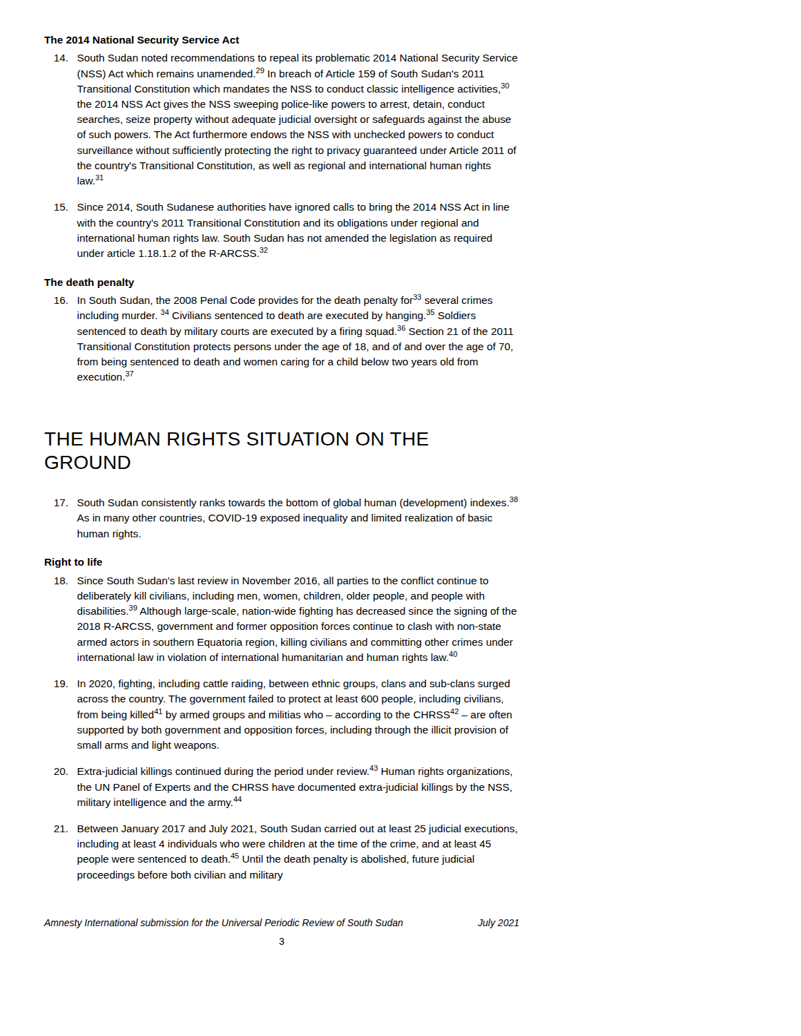The 2014 National Security Service Act
14. South Sudan noted recommendations to repeal its problematic 2014 National Security Service (NSS) Act which remains unamended.29 In breach of Article 159 of South Sudan's 2011 Transitional Constitution which mandates the NSS to conduct classic intelligence activities,30 the 2014 NSS Act gives the NSS sweeping police-like powers to arrest, detain, conduct searches, seize property without adequate judicial oversight or safeguards against the abuse of such powers. The Act furthermore endows the NSS with unchecked powers to conduct surveillance without sufficiently protecting the right to privacy guaranteed under Article 2011 of the country's Transitional Constitution, as well as regional and international human rights law.31
15. Since 2014, South Sudanese authorities have ignored calls to bring the 2014 NSS Act in line with the country's 2011 Transitional Constitution and its obligations under regional and international human rights law. South Sudan has not amended the legislation as required under article 1.18.1.2 of the R-ARCSS.32
The death penalty
16. In South Sudan, the 2008 Penal Code provides for the death penalty for33 several crimes including murder. 34 Civilians sentenced to death are executed by hanging.35 Soldiers sentenced to death by military courts are executed by a firing squad.36 Section 21 of the 2011 Transitional Constitution protects persons under the age of 18, and of and over the age of 70, from being sentenced to death and women caring for a child below two years old from execution.37
THE HUMAN RIGHTS SITUATION ON THE GROUND
17. South Sudan consistently ranks towards the bottom of global human (development) indexes.38 As in many other countries, COVID-19 exposed inequality and limited realization of basic human rights.
Right to life
18. Since South Sudan's last review in November 2016, all parties to the conflict continue to deliberately kill civilians, including men, women, children, older people, and people with disabilities.39 Although large-scale, nation-wide fighting has decreased since the signing of the 2018 R-ARCSS, government and former opposition forces continue to clash with non-state armed actors in southern Equatoria region, killing civilians and committing other crimes under international law in violation of international humanitarian and human rights law.40
19. In 2020, fighting, including cattle raiding, between ethnic groups, clans and sub-clans surged across the country. The government failed to protect at least 600 people, including civilians, from being killed41 by armed groups and militias who – according to the CHRSS42 – are often supported by both government and opposition forces, including through the illicit provision of small arms and light weapons.
20. Extra-judicial killings continued during the period under review.43 Human rights organizations, the UN Panel of Experts and the CHRSS have documented extra-judicial killings by the NSS, military intelligence and the army.44
21. Between January 2017 and July 2021, South Sudan carried out at least 25 judicial executions, including at least 4 individuals who were children at the time of the crime, and at least 45 people were sentenced to death.45 Until the death penalty is abolished, future judicial proceedings before both civilian and military
Amnesty International submission for the Universal Periodic Review of South Sudan July 2021
3